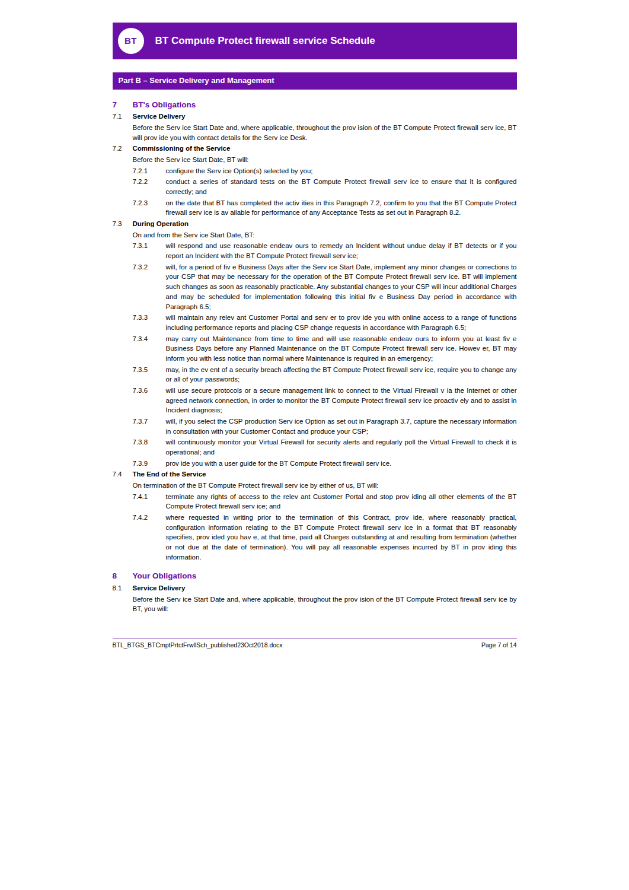BT
BT Compute Protect firewall service Schedule
Part B – Service Delivery and Management
7
BT's Obligations
7.1
Service Delivery
Before the Serv ice Start Date and, where applicable, throughout the prov ision of the BT Compute Protect firewall serv ice, BT will prov ide you with contact details for the Serv ice Desk.
7.2
Commissioning of the Service
Before the Serv ice Start Date, BT will:
7.2.1
configure the Serv ice Option(s) selected by you;
7.2.2
conduct a series of standard tests on the BT Compute Protect firewall serv ice to ensure that it is configured correctly; and
7.2.3
on the date that BT has completed the activ ities in this Paragraph 7.2, confirm to you that the BT Compute Protect firewall serv ice is av ailable for performance of any Acceptance Tests as set out in Paragraph 8.2.
7.3
During Operation
On and from the Serv ice Start Date, BT:
7.3.1
will respond and use reasonable endeav ours to remedy an Incident without undue delay if BT detects or if you report an Incident with the BT Compute Protect firewall serv ice;
7.3.2
will, for a period of fiv e Business Days after the Serv ice Start Date, implement any minor changes or corrections to your CSP that may be necessary for the operation of the BT Compute Protect firewall serv ice. BT will implement such changes as soon as reasonably practicable. Any substantial changes to your CSP will incur additional Charges and may be scheduled for implementation following this initial fiv e Business Day period in accordance with Paragraph 6.5;
7.3.3
will maintain any relev ant Customer Portal and serv er to prov ide you with online access to a range of functions including performance reports and placing CSP change requests in accordance with Paragraph 6.5;
7.3.4
may carry out Maintenance from time to time and will use reasonable endeav ours to inform you at least fiv e Business Days before any Planned Maintenance on the BT Compute Protect firewall serv ice. Howev er, BT may inform you with less notice than normal where Maintenance is required in an emergency;
7.3.5
may, in the ev ent of a security breach affecting the BT Compute Protect firewall serv ice, require you to change any or all of your passwords;
7.3.6
will use secure protocols or a secure management link to connect to the Virtual Firewall v ia the Internet or other agreed network connection, in order to monitor the BT Compute Protect firewall serv ice proactiv ely and to assist in Incident diagnosis;
7.3.7
will, if you select the CSP production Serv ice Option as set out in Paragraph 3.7, capture the necessary information in consultation with your Customer Contact and produce your CSP;
7.3.8
will continuously monitor your Virtual Firewall for security alerts and regularly poll the Virtual Firewall to check it is operational; and
7.3.9
prov ide you with a user guide for the BT Compute Protect firewall serv ice.
7.4
The End of the Service
On termination of the BT Compute Protect firewall serv ice by either of us, BT will:
7.4.1
terminate any rights of access to the relev ant Customer Portal and stop prov iding all other elements of the BT Compute Protect firewall serv ice; and
7.4.2
where requested in writing prior to the termination of this Contract, prov ide, where reasonably practical, configuration information relating to the BT Compute Protect firewall serv ice in a format that BT reasonably specifies, prov ided you hav e, at that time, paid all Charges outstanding at and resulting from termination (whether or not due at the date of termination). You will pay all reasonable expenses incurred by BT in prov iding this information.
8
Your Obligations
8.1
Service Delivery
Before the Serv ice Start Date and, where applicable, throughout the prov ision of the BT Compute Protect firewall serv ice by BT, you will:
BTL_BTGS_BTCmptPrtctFrwllSch_published23Oct2018.docx
Page 7 of 14